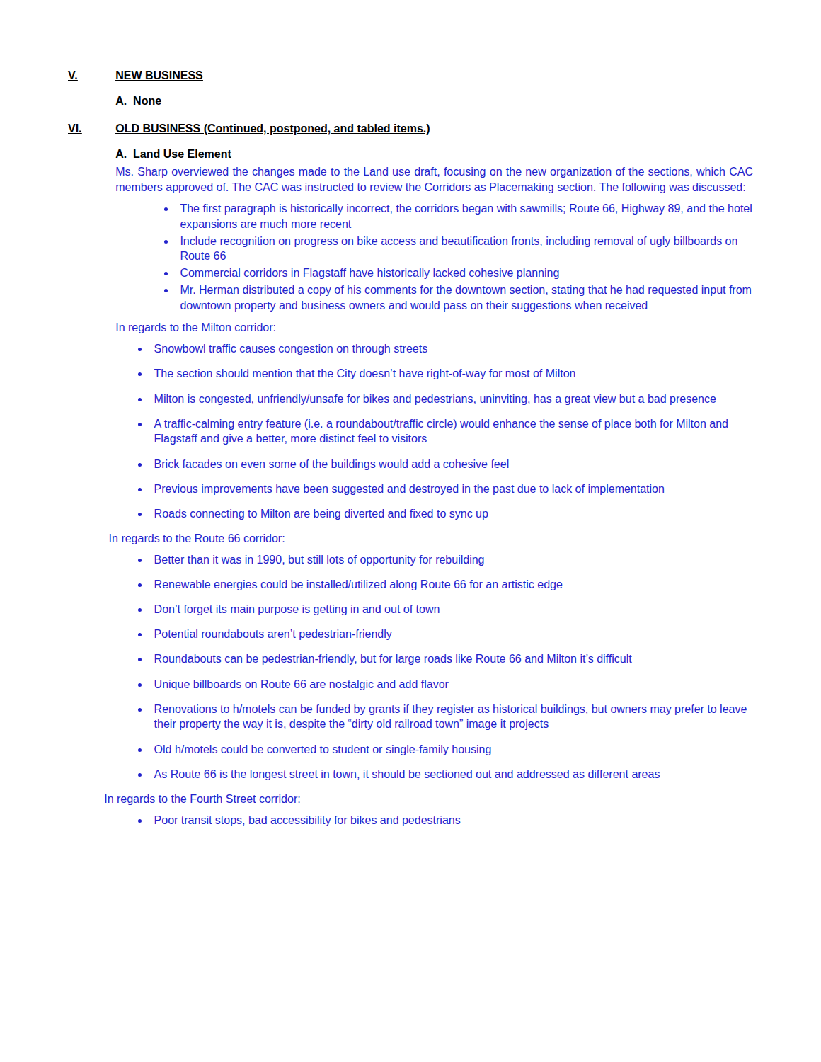V. NEW BUSINESS
A. None
VI. OLD BUSINESS (Continued, postponed, and tabled items.)
A. Land Use Element
Ms. Sharp overviewed the changes made to the Land use draft, focusing on the new organization of the sections, which CAC members approved of. The CAC was instructed to review the Corridors as Placemaking section. The following was discussed:
The first paragraph is historically incorrect, the corridors began with sawmills; Route 66, Highway 89, and the hotel expansions are much more recent
Include recognition on progress on bike access and beautification fronts, including removal of ugly billboards on Route 66
Commercial corridors in Flagstaff have historically lacked cohesive planning
Mr. Herman distributed a copy of his comments for the downtown section, stating that he had requested input from downtown property and business owners and would pass on their suggestions when received
In regards to the Milton corridor:
Snowbowl traffic causes congestion on through streets
The section should mention that the City doesn’t have right-of-way for most of Milton
Milton is congested, unfriendly/unsafe for bikes and pedestrians, uninviting, has a great view but a bad presence
A traffic-calming entry feature (i.e. a roundabout/traffic circle) would enhance the sense of place both for Milton and Flagstaff and give a better, more distinct feel to visitors
Brick facades on even some of the buildings would add a cohesive feel
Previous improvements have been suggested and destroyed in the past due to lack of implementation
Roads connecting to Milton are being diverted and fixed to sync up
In regards to the Route 66 corridor:
Better than it was in 1990, but still lots of opportunity for rebuilding
Renewable energies could be installed/utilized along Route 66 for an artistic edge
Don’t forget its main purpose is getting in and out of town
Potential roundabouts aren’t pedestrian-friendly
Roundabouts can be pedestrian-friendly, but for large roads like Route 66 and Milton it’s difficult
Unique billboards on Route 66 are nostalgic and add flavor
Renovations to h/motels can be funded by grants if they register as historical buildings, but owners may prefer to leave their property the way it is, despite the “dirty old railroad town” image it projects
Old h/motels could be converted to student or single-family housing
As Route 66 is the longest street in town, it should be sectioned out and addressed as different areas
In regards to the Fourth Street corridor:
Poor transit stops, bad accessibility for bikes and pedestrians